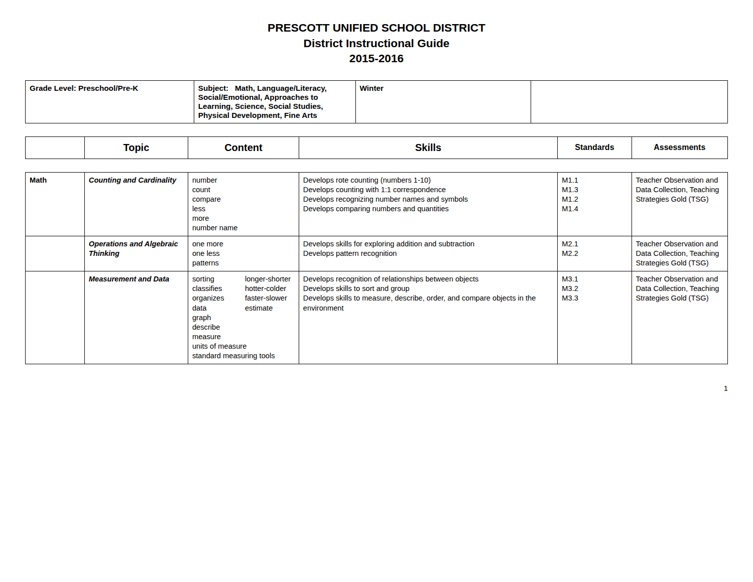PRESCOTT UNIFIED SCHOOL DISTRICT
District Instructional Guide
2015-2016
| Grade Level: Preschool/Pre-K | Subject: Math, Language/Literacy, Social/Emotional, Approaches to Learning, Science, Social Studies, Physical Development, Fine Arts | Winter | |
| | Topic | Content | Skills | Standards | Assessments |
| --- | --- | --- | --- | --- | --- |
| Math | Counting and Cardinality | number count compare less more number name | Develops rote counting (numbers 1-10) Develops counting with 1:1 correspondence Develops recognizing number names and symbols Develops comparing numbers and quantities | M1.1 M1.3 M1.2 M1.4 | Teacher Observation and Data Collection, Teaching Strategies Gold (TSG) |
| | Operations and Algebraic Thinking | one more one less patterns | Develops skills for exploring addition and subtraction Develops pattern recognition | M2.1 M2.2 | Teacher Observation and Data Collection, Teaching Strategies Gold (TSG) |
| | Measurement and Data | sorting classifies organizes data longer-shorter hotter-colder faster-slower estimate graph describe measure units of measure standard measuring tools | Develops recognition of relationships between objects Develops skills to sort and group Develops skills to measure, describe, order, and compare objects in the environment | M3.1 M3.2 M3.3 | Teacher Observation and Data Collection, Teaching Strategies Gold (TSG) |
1